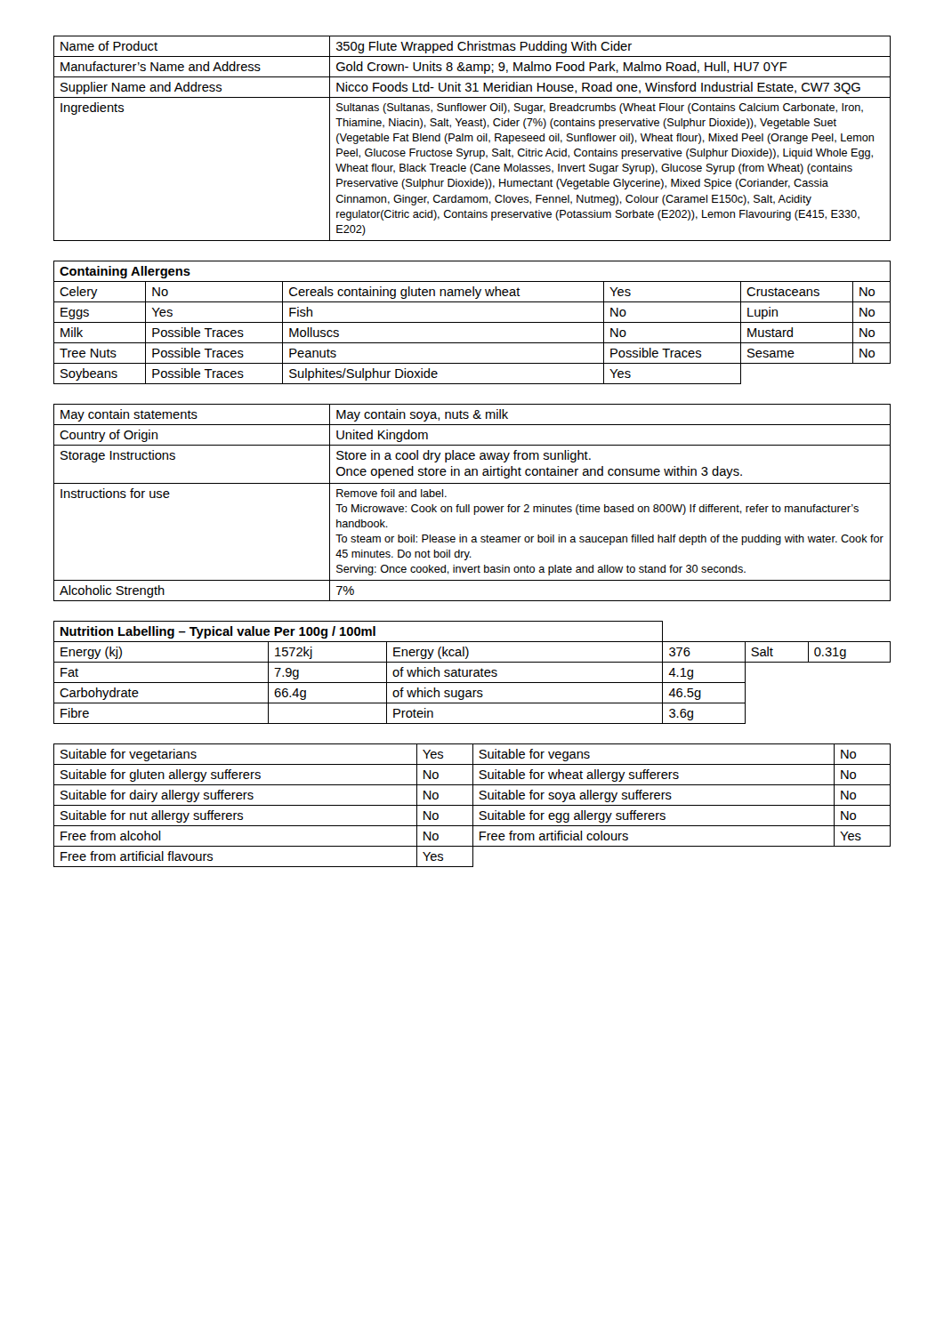| Name of Product | 350g Flute Wrapped Christmas Pudding With Cider |
| Manufacturer’s Name and Address | Gold Crown- Units 8 &amp; 9, Malmo Food Park, Malmo Road, Hull, HU7 0YF |
| Supplier Name and Address | Nicco Foods Ltd- Unit 31 Meridian House, Road one, Winsford Industrial Estate, CW7 3QG |
| Ingredients | Sultanas (Sultanas, Sunflower Oil), Sugar, Breadcrumbs (Wheat Flour (Contains Calcium Carbonate, Iron, Thiamine, Niacin), Salt, Yeast), Cider (7%) (contains preservative (Sulphur Dioxide)), Vegetable Suet (Vegetable Fat Blend (Palm oil, Rapeseed oil, Sunflower oil), Wheat flour), Mixed Peel (Orange Peel, Lemon Peel, Glucose Fructose Syrup, Salt, Citric Acid, Contains preservative (Sulphur Dioxide)), Liquid Whole Egg, Wheat flour, Black Treacle (Cane Molasses, Invert Sugar Syrup), Glucose Syrup (from Wheat) (contains Preservative (Sulphur Dioxide)), Humectant (Vegetable Glycerine), Mixed Spice (Coriander, Cassia Cinnamon, Ginger, Cardamom, Cloves, Fennel, Nutmeg), Colour (Caramel E150c), Salt, Acidity regulator(Citric acid), Contains preservative (Potassium Sorbate (E202)), Lemon Flavouring (E415, E330, E202) |
| Containing Allergens |
| Celery | No | Cereals containing gluten namely wheat | Yes | Crustaceans | No |
| Eggs | Yes | Fish | No | Lupin | No |
| Milk | Possible Traces | Molluscs | No | Mustard | No |
| Tree Nuts | Possible Traces | Peanuts | Possible Traces | Sesame | No |
| Soybeans | Possible Traces | Sulphites/Sulphur Dioxide | Yes | | |
| May contain statements | May contain soya, nuts & milk |
| Country of Origin | United Kingdom |
| Storage Instructions | Store in a cool dry place away from sunlight. Once opened store in an airtight container and consume within 3 days. |
| Instructions for use | Remove foil and label. To Microwave: Cook on full power for 2 minutes (time based on 800W) If different, refer to manufacturer’s handbook. To steam or boil: Please in a steamer or boil in a saucepan filled half depth of the pudding with water. Cook for 45 minutes. Do not boil dry. Serving: Once cooked, invert basin onto a plate and allow to stand for 30 seconds. |
| Alcoholic Strength | 7% |
| Nutrition Labelling – Typical value Per 100g / 100ml | | | |
| Energy (kj) | 1572kj | Energy (kcal) | 376 | Salt | 0.31g |
| Fat | 7.9g | of which saturates | 4.1g | | |
| Carbohydrate | 66.4g | of which sugars | 46.5g |
| Fibre | | Protein | 3.6g |
| Suitable for vegetarians | Yes | Suitable for vegans | No |
| Suitable for gluten allergy sufferers | No | Suitable for wheat allergy sufferers | No |
| Suitable for dairy allergy sufferers | No | Suitable for soya allergy sufferers | No |
| Suitable for nut allergy sufferers | No | Suitable for egg allergy sufferers | No |
| Free from alcohol | No | Free from artificial colours | Yes |
| Free from artificial flavours | Yes | | |